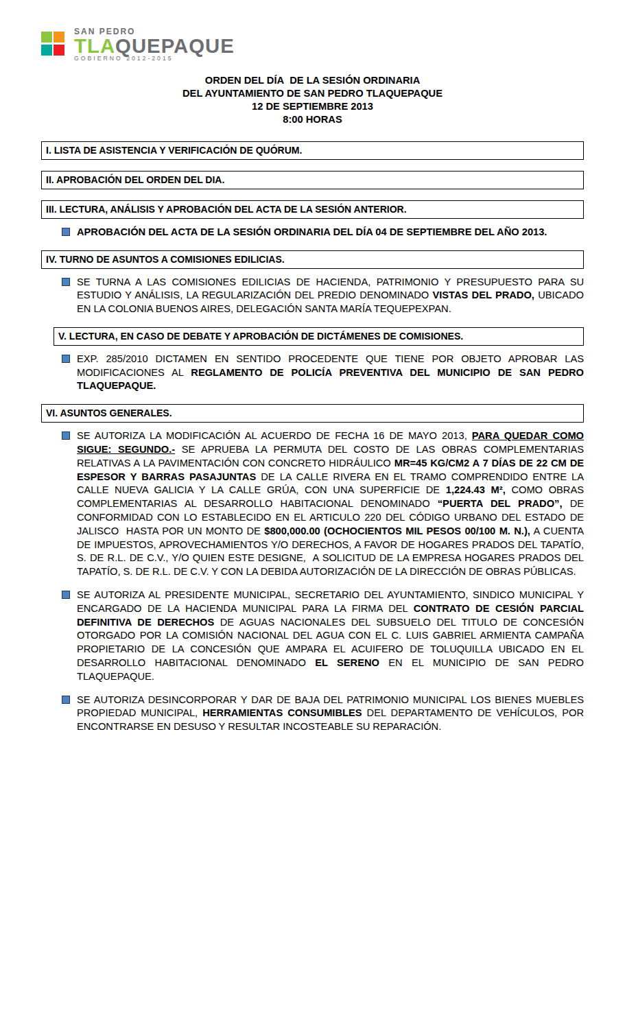SAN PEDRO
TLA QUEPAQUE
GOBIERNO 2012-2015
ORDEN DEL DÍA DE LA SESIÓN ORDINARIA
DEL AYUNTAMIENTO DE SAN PEDRO TLAQUEPAQUE
12 DE SEPTIEMBRE 2013
8:00 HORAS
I. LISTA DE ASISTENCIA Y VERIFICACIÓN DE QUÓRUM.
II. APROBACIÓN DEL ORDEN DEL DIA.
III. LECTURA, ANÁLISIS Y APROBACIÓN DEL ACTA DE LA SESIÓN ANTERIOR.
APROBACIÓN DEL ACTA DE LA SESIÓN ORDINARIA DEL DÍA 04 DE SEPTIEMBRE DEL AÑO 2013.
IV. TURNO DE ASUNTOS A COMISIONES EDILICIAS.
SE TURNA A LAS COMISIONES EDILICIAS DE HACIENDA, PATRIMONIO Y PRESUPUESTO PARA SU ESTUDIO Y ANÁLISIS, LA REGULARIZACIÓN DEL PREDIO DENOMINADO VISTAS DEL PRADO, UBICADO EN LA COLONIA BUENOS AIRES, DELEGACIÓN SANTA MARÍA TEQUEPEXPAN.
V. LECTURA, EN CASO DE DEBATE Y APROBACIÓN DE DICTÁMENES DE COMISIONES.
EXP. 285/2010 DICTAMEN EN SENTIDO PROCEDENTE QUE TIENE POR OBJETO APROBAR LAS MODIFICACIONES AL REGLAMENTO DE POLICÍA PREVENTIVA DEL MUNICIPIO DE SAN PEDRO TLAQUEPAQUE.
VI. ASUNTOS GENERALES.
SE AUTORIZA LA MODIFICACIÓN AL ACUERDO DE FECHA 16 DE MAYO 2013, PARA QUEDAR COMO SIGUE: SEGUNDO.- SE APRUEBA LA PERMUTA DEL COSTO DE LAS OBRAS COMPLEMENTARIAS RELATIVAS A LA PAVIMENTACIÓN CON CONCRETO HIDRÁULICO MR=45 KG/CM2 A 7 DÍAS DE 22 CM DE ESPESOR Y BARRAS PASAJUNTAS DE LA CALLE RIVERA EN EL TRAMO COMPRENDIDO ENTRE LA CALLE NUEVA GALICIA Y LA CALLE GRÚA, CON UNA SUPERFICIE DE 1,224.43 M², COMO OBRAS COMPLEMENTARIAS AL DESARROLLO HABITACIONAL DENOMINADO “PUERTA DEL PRADO”, DE CONFORMIDAD CON LO ESTABLECIDO EN EL ARTICULO 220 DEL CÓDIGO URBANO DEL ESTADO DE JALISCO HASTA POR UN MONTO DE $800,000.00 (OCHOCIENTOS MIL PESOS 00/100 M. N.), A CUENTA DE IMPUESTOS, APROVECHAMIENTOS Y/O DERECHOS, A FAVOR DE HOGARES PRADOS DEL TAPATÍO, S. DE R.L. DE C.V., Y/O QUIEN ESTE DESIGNE, A SOLICITUD DE LA EMPRESA HOGARES PRADOS DEL TAPATÍO, S. DE R.L. DE C.V. Y CON LA DEBIDA AUTORIZACIÓN DE LA DIRECCIÓN DE OBRAS PÚBLICAS.
SE AUTORIZA AL PRESIDENTE MUNICIPAL, SECRETARIO DEL AYUNTAMIENTO, SINDICO MUNICIPAL Y ENCARGADO DE LA HACIENDA MUNICIPAL PARA LA FIRMA DEL CONTRATO DE CESIÓN PARCIAL DEFINITIVA DE DERECHOS DE AGUAS NACIONALES DEL SUBSUELO DEL TITULO DE CONCESIÓN OTORGADO POR LA COMISIÓN NACIONAL DEL AGUA CON EL C. LUIS GABRIEL ARMIENTA CAMPAÑA PROPIETARIO DE LA CONCESIÓN QUE AMPARA EL ACUIFERO DE TOLUQUILLA UBICADO EN EL DESARROLLO HABITACIONAL DENOMINADO EL SERENO EN EL MUNICIPIO DE SAN PEDRO TLAQUEPAQUE.
SE AUTORIZA DESINCORPORAR Y DAR DE BAJA DEL PATRIMONIO MUNICIPAL LOS BIENES MUEBLES PROPIEDAD MUNICIPAL, HERRAMIENTAS CONSUMIBLES DEL DEPARTAMENTO DE VEHÍCULOS, POR ENCONTRARSE EN DESUSO Y RESULTAR INCOSTEABLE SU REPARACIÓN.